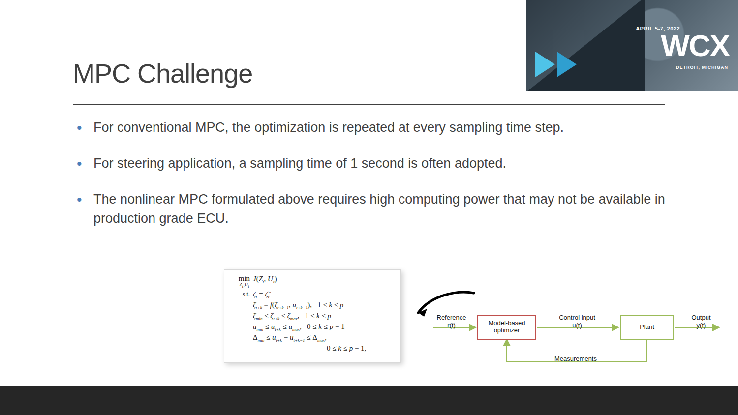APRIL 5-7, 2022
WCX
DETROIT, MICHIGAN
MPC Challenge
For conventional MPC, the optimization is repeated at every sampling time step.
For steering application, a sampling time of 1 second is often adopted.
The nonlinear MPC formulated above requires high computing power that may not be available in production grade ECU.
min Zt,Ut
J(Zt, Ut)
s.t.
ζt = ζ̂t
ζt+k = f(ζt+k−1, ut+k−1), 1 ≤ k ≤ p
ζmin ≤ ζt+k ≤ ζmax, 1 ≤ k ≤ p
umin ≤ ut+k ≤ umax, 0 ≤ k ≤ p − 1
Δmin ≤ ut+k − ut+k−1 ≤ Δmax,
0 ≤ k ≤ p − 1,
Model-based
optimizer
Plant
Reference
r(t)
Control input
u(t)
Output
y(t)
Measurements